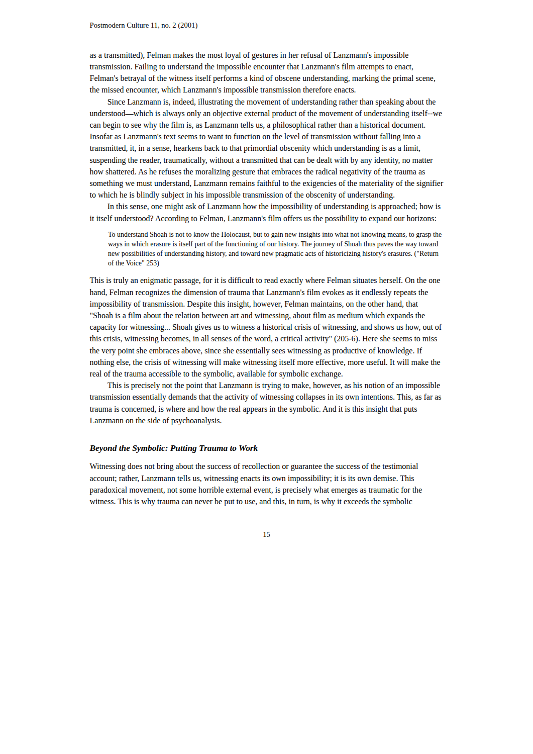Postmodern Culture 11, no. 2 (2001)
as a transmitted), Felman makes the most loyal of gestures in her refusal of Lanzmann's impossible transmission. Failing to understand the impossible encounter that Lanzmann's film attempts to enact, Felman's betrayal of the witness itself performs a kind of obscene understanding, marking the primal scene, the missed encounter, which Lanzmann's impossible transmission therefore enacts.
Since Lanzmann is, indeed, illustrating the movement of understanding rather than speaking about the understood—which is always only an objective external product of the movement of understanding itself--we can begin to see why the film is, as Lanzmann tells us, a philosophical rather than a historical document. Insofar as Lanzmann's text seems to want to function on the level of transmission without falling into a transmitted, it, in a sense, hearkens back to that primordial obscenity which understanding is as a limit, suspending the reader, traumatically, without a transmitted that can be dealt with by any identity, no matter how shattered. As he refuses the moralizing gesture that embraces the radical negativity of the trauma as something we must understand, Lanzmann remains faithful to the exigencies of the materiality of the signifier to which he is blindly subject in his impossible transmission of the obscenity of understanding.
In this sense, one might ask of Lanzmann how the impossibility of understanding is approached; how is it itself understood? According to Felman, Lanzmann's film offers us the possibility to expand our horizons:
To understand Shoah is not to know the Holocaust, but to gain new insights into what not knowing means, to grasp the ways in which erasure is itself part of the functioning of our history. The journey of Shoah thus paves the way toward new possibilities of understanding history, and toward new pragmatic acts of historicizing history's erasures. ("Return of the Voice" 253)
This is truly an enigmatic passage, for it is difficult to read exactly where Felman situates herself. On the one hand, Felman recognizes the dimension of trauma that Lanzmann's film evokes as it endlessly repeats the impossibility of transmission. Despite this insight, however, Felman maintains, on the other hand, that "Shoah is a film about the relation between art and witnessing, about film as medium which expands the capacity for witnessing... Shoah gives us to witness a historical crisis of witnessing, and shows us how, out of this crisis, witnessing becomes, in all senses of the word, a critical activity" (205-6). Here she seems to miss the very point she embraces above, since she essentially sees witnessing as productive of knowledge. If nothing else, the crisis of witnessing will make witnessing itself more effective, more useful. It will make the real of the trauma accessible to the symbolic, available for symbolic exchange.
This is precisely not the point that Lanzmann is trying to make, however, as his notion of an impossible transmission essentially demands that the activity of witnessing collapses in its own intentions. This, as far as trauma is concerned, is where and how the real appears in the symbolic. And it is this insight that puts Lanzmann on the side of psychoanalysis.
Beyond the Symbolic: Putting Trauma to Work
Witnessing does not bring about the success of recollection or guarantee the success of the testimonial account; rather, Lanzmann tells us, witnessing enacts its own impossibility; it is its own demise. This paradoxical movement, not some horrible external event, is precisely what emerges as traumatic for the witness. This is why trauma can never be put to use, and this, in turn, is why it exceeds the symbolic
15